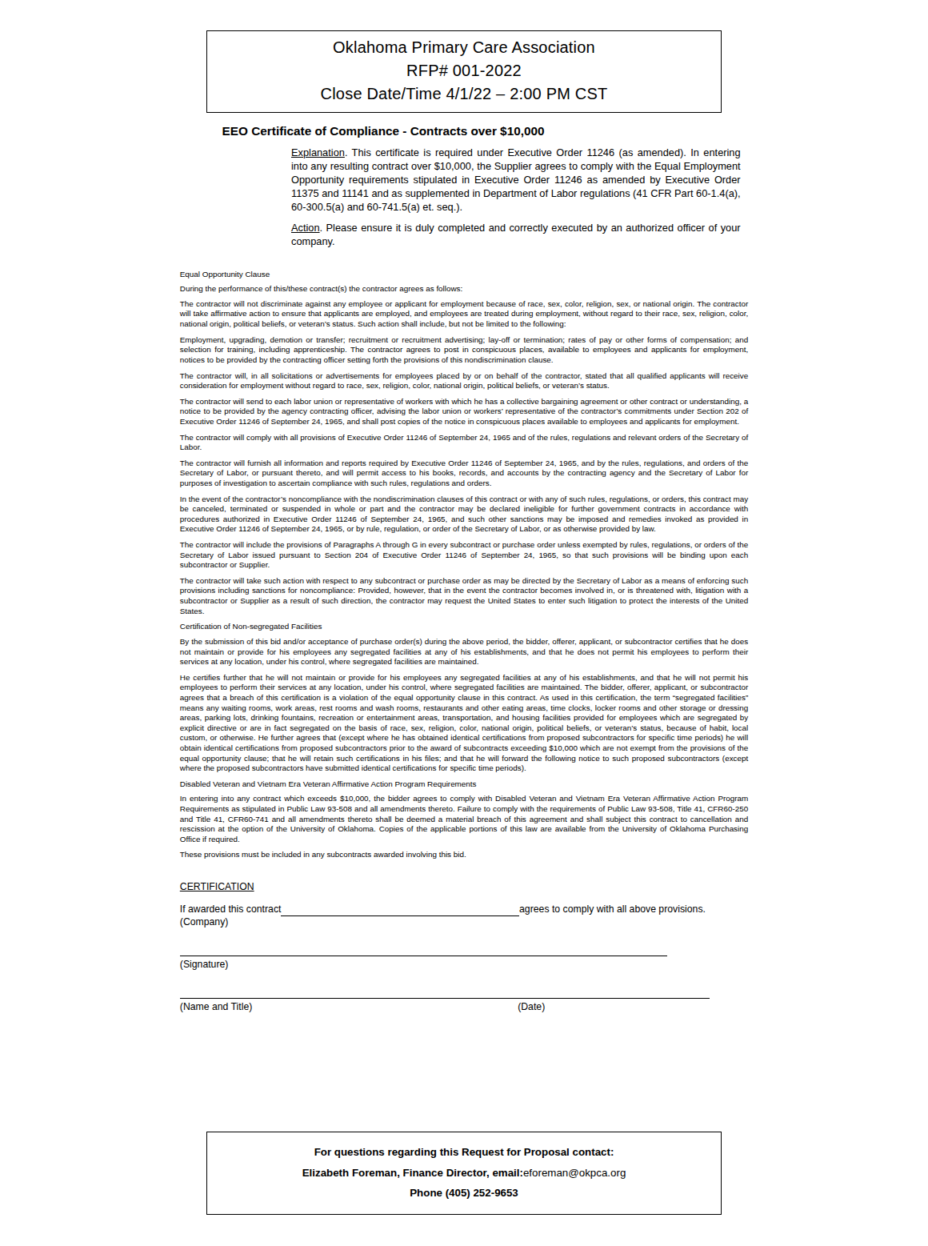Oklahoma Primary Care Association
RFP# 001-2022
Close Date/Time 4/1/22 – 2:00 PM CST
EEO Certificate of Compliance - Contracts over $10,000
Explanation. This certificate is required under Executive Order 11246 (as amended). In entering into any resulting contract over $10,000, the Supplier agrees to comply with the Equal Employment Opportunity requirements stipulated in Executive Order 11246 as amended by Executive Order 11375 and 11141 and as supplemented in Department of Labor regulations (41 CFR Part 60-1.4(a), 60-300.5(a) and 60-741.5(a) et. seq.).
Action. Please ensure it is duly completed and correctly executed by an authorized officer of your company.
Equal Opportunity Clause
During the performance of this/these contract(s) the contractor agrees as follows:
The contractor will not discriminate against any employee or applicant for employment because of race, sex, color, religion, sex, or national origin. The contractor will take affirmative action to ensure that applicants are employed, and employees are treated during employment, without regard to their race, sex, religion, color, national origin, political beliefs, or veteran’s status. Such action shall include, but not be limited to the following:
Employment, upgrading, demotion or transfer; recruitment or recruitment advertising; lay-off or termination; rates of pay or other forms of compensation; and selection for training, including apprenticeship. The contractor agrees to post in conspicuous places, available to employees and applicants for employment, notices to be provided by the contracting officer setting forth the provisions of this nondiscrimination clause.
The contractor will, in all solicitations or advertisements for employees placed by or on behalf of the contractor, stated that all qualified applicants will receive consideration for employment without regard to race, sex, religion, color, national origin, political beliefs, or veteran’s status.
The contractor will send to each labor union or representative of workers with which he has a collective bargaining agreement or other contract or understanding, a notice to be provided by the agency contracting officer, advising the labor union or workers’ representative of the contractor’s commitments under Section 202 of Executive Order 11246 of September 24, 1965, and shall post copies of the notice in conspicuous places available to employees and applicants for employment.
The contractor will comply with all provisions of Executive Order 11246 of September 24, 1965 and of the rules, regulations and relevant orders of the Secretary of Labor.
The contractor will furnish all information and reports required by Executive Order 11246 of September 24, 1965, and by the rules, regulations, and orders of the Secretary of Labor, or pursuant thereto, and will permit access to his books, records, and accounts by the contracting agency and the Secretary of Labor for purposes of investigation to ascertain compliance with such rules, regulations and orders.
In the event of the contractor’s noncompliance with the nondiscrimination clauses of this contract or with any of such rules, regulations, or orders, this contract may be canceled, terminated or suspended in whole or part and the contractor may be declared ineligible for further government contracts in accordance with procedures authorized in Executive Order 11246 of September 24, 1965, and such other sanctions may be imposed and remedies invoked as provided in Executive Order 11246 of September 24, 1965, or by rule, regulation, or order of the Secretary of Labor, or as otherwise provided by law.
The contractor will include the provisions of Paragraphs A through G in every subcontract or purchase order unless exempted by rules, regulations, or orders of the Secretary of Labor issued pursuant to Section 204 of Executive Order 11246 of September 24, 1965, so that such provisions will be binding upon each subcontractor or Supplier.
The contractor will take such action with respect to any subcontract or purchase order as may be directed by the Secretary of Labor as a means of enforcing such provisions including sanctions for noncompliance: Provided, however, that in the event the contractor becomes involved in, or is threatened with, litigation with a subcontractor or Supplier as a result of such direction, the contractor may request the United States to enter such litigation to protect the interests of the United States.
Certification of Non-segregated Facilities
By the submission of this bid and/or acceptance of purchase order(s) during the above period, the bidder, offerer, applicant, or subcontractor certifies that he does not maintain or provide for his employees any segregated facilities at any of his establishments, and that he does not permit his employees to perform their services at any location, under his control, where segregated facilities are maintained.
He certifies further that he will not maintain or provide for his employees any segregated facilities at any of his establishments, and that he will not permit his employees to perform their services at any location, under his control, where segregated facilities are maintained. The bidder, offerer, applicant, or subcontractor agrees that a breach of this certification is a violation of the equal opportunity clause in this contract. As used in this certification, the term “segregated facilities” means any waiting rooms, work areas, rest rooms and wash rooms, restaurants and other eating areas, time clocks, locker rooms and other storage or dressing areas, parking lots, drinking fountains, recreation or entertainment areas, transportation, and housing facilities provided for employees which are segregated by explicit directive or are in fact segregated on the basis of race, sex, religion, color, national origin, political beliefs, or veteran’s status, because of habit, local custom, or otherwise. He further agrees that (except where he has obtained identical certifications from proposed subcontractors for specific time periods) he will obtain identical certifications from proposed subcontractors prior to the award of subcontracts exceeding $10,000 which are not exempt from the provisions of the equal opportunity clause; that he will retain such certifications in his files; and that he will forward the following notice to such proposed subcontractors (except where the proposed subcontractors have submitted identical certifications for specific time periods).
Disabled Veteran and Vietnam Era Veteran Affirmative Action Program Requirements
In entering into any contract which exceeds $10,000, the bidder agrees to comply with Disabled Veteran and Vietnam Era Veteran Affirmative Action Program Requirements as stipulated in Public Law 93-508 and all amendments thereto. Failure to comply with the requirements of Public Law 93-508, Title 41, CFR60-250 and Title 41, CFR60-741 and all amendments thereto shall be deemed a material breach of this agreement and shall subject this contract to cancellation and rescission at the option of the University of Oklahoma. Copies of the applicable portions of this law are available from the University of Oklahoma Purchasing Office if required.
These provisions must be included in any subcontracts awarded involving this bid.
CERTIFICATION
If awarded this contract agrees to comply with all above provisions.
(Company)
(Signature)
(Name and Title) (Date)
For questions regarding this Request for Proposal contact:
Elizabeth Foreman, Finance Director, email: eforeman@okpca.org
Phone (405) 252-9653